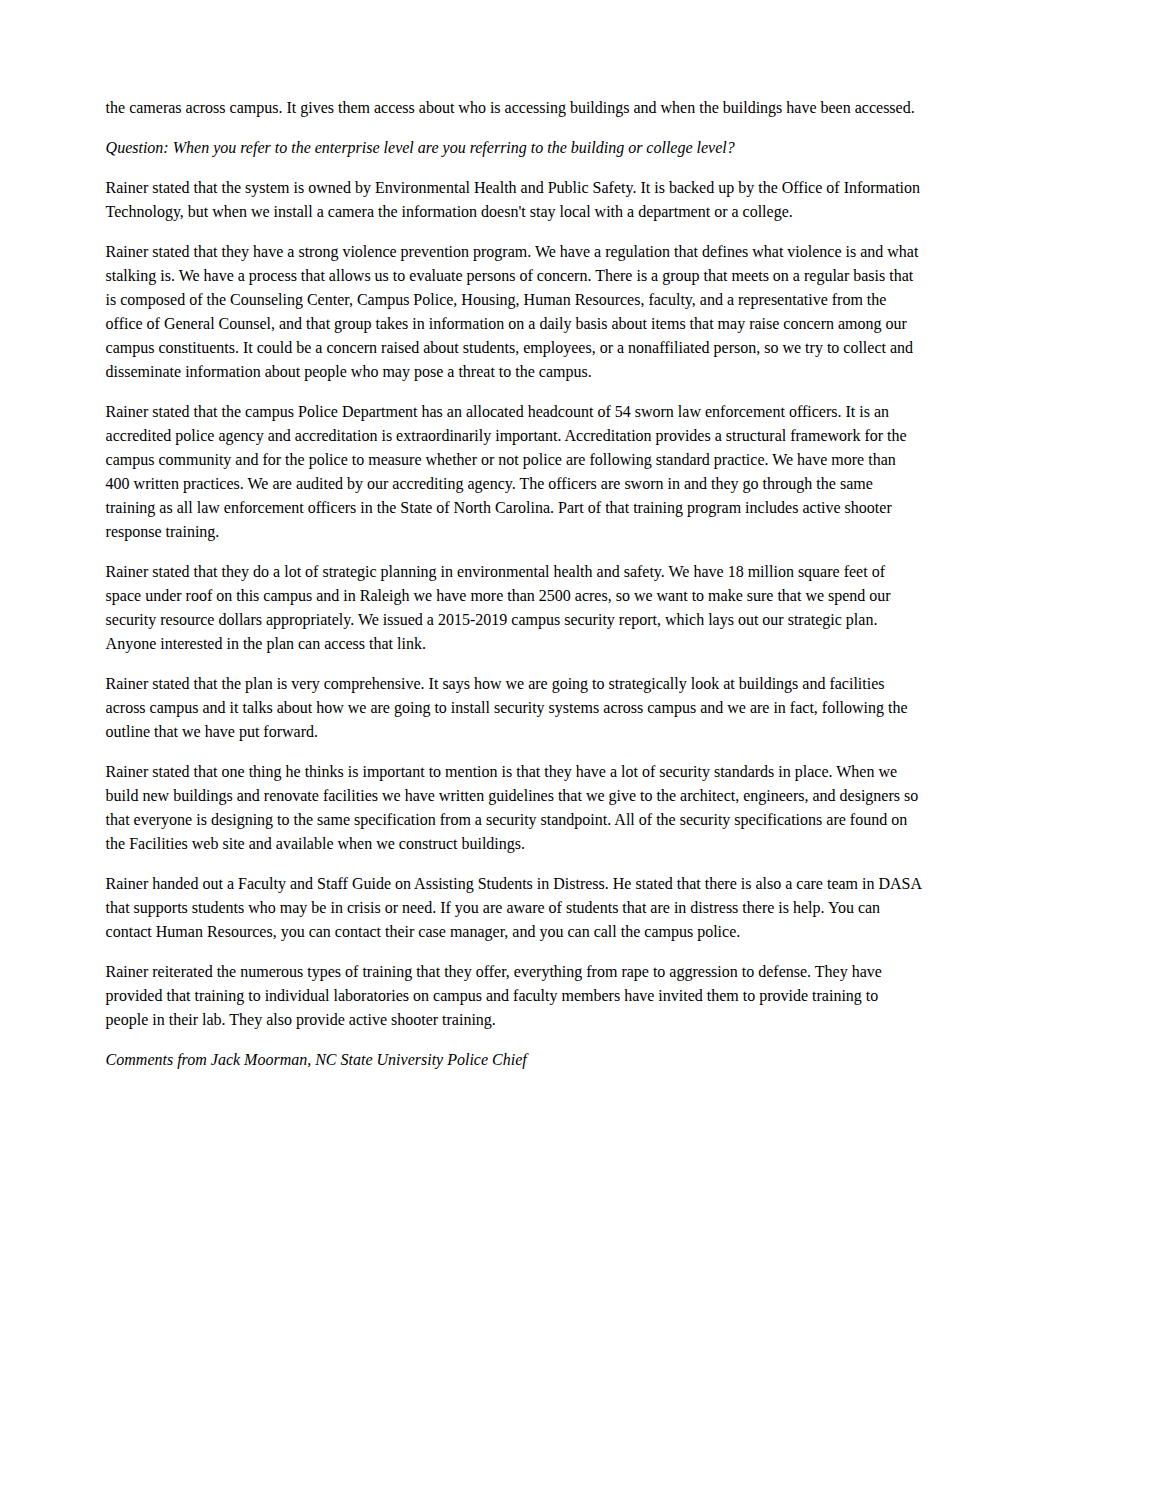the cameras across campus. It gives them access about who is accessing buildings and when the buildings have been accessed.
Question: When you refer to the enterprise level are you referring to the building or college level?
Rainer stated that the system is owned by Environmental Health and Public Safety. It is backed up by the Office of Information Technology, but when we install a camera the information doesn't stay local with a department or a college.
Rainer stated that they have a strong violence prevention program. We have a regulation that defines what violence is and what stalking is. We have a process that allows us to evaluate persons of concern. There is a group that meets on a regular basis that is composed of the Counseling Center, Campus Police, Housing, Human Resources, faculty, and a representative from the office of General Counsel, and that group takes in information on a daily basis about items that may raise concern among our campus constituents. It could be a concern raised about students, employees, or a nonaffiliated person, so we try to collect and disseminate information about people who may pose a threat to the campus.
Rainer stated that the campus Police Department has an allocated headcount of 54 sworn law enforcement officers. It is an accredited police agency and accreditation is extraordinarily important. Accreditation provides a structural framework for the campus community and for the police to measure whether or not police are following standard practice. We have more than 400 written practices. We are audited by our accrediting agency. The officers are sworn in and they go through the same training as all law enforcement officers in the State of North Carolina. Part of that training program includes active shooter response training.
Rainer stated that they do a lot of strategic planning in environmental health and safety. We have 18 million square feet of space under roof on this campus and in Raleigh we have more than 2500 acres, so we want to make sure that we spend our security resource dollars appropriately. We issued a 2015-2019 campus security report, which lays out our strategic plan. Anyone interested in the plan can access that link.
Rainer stated that the plan is very comprehensive. It says how we are going to strategically look at buildings and facilities across campus and it talks about how we are going to install security systems across campus and we are in fact, following the outline that we have put forward.
Rainer stated that one thing he thinks is important to mention is that they have a lot of security standards in place. When we build new buildings and renovate facilities we have written guidelines that we give to the architect, engineers, and designers so that everyone is designing to the same specification from a security standpoint. All of the security specifications are found on the Facilities web site and available when we construct buildings.
Rainer handed out a Faculty and Staff Guide on Assisting Students in Distress. He stated that there is also a care team in DASA that supports students who may be in crisis or need. If you are aware of students that are in distress there is help. You can contact Human Resources, you can contact their case manager, and you can call the campus police.
Rainer reiterated the numerous types of training that they offer, everything from rape to aggression to defense. They have provided that training to individual laboratories on campus and faculty members have invited them to provide training to people in their lab. They also provide active shooter training.
Comments from Jack Moorman, NC State University Police Chief